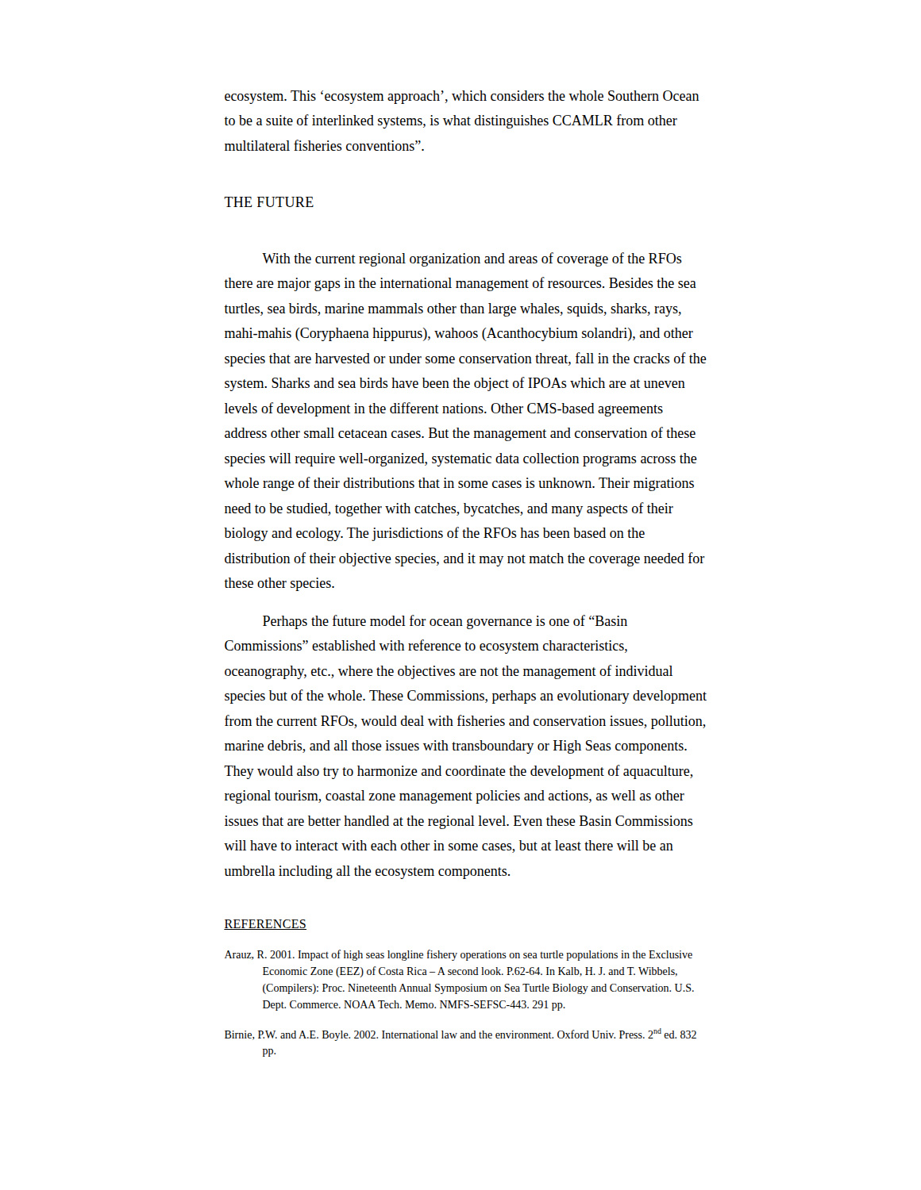ecosystem. This ‘ecosystem approach’, which considers the whole Southern Ocean to be a suite of interlinked systems, is what distinguishes CCAMLR from other multilateral fisheries conventions”.
THE FUTURE
With the current regional organization and areas of coverage of the RFOs there are major gaps in the international management of resources. Besides the sea turtles, sea birds, marine mammals other than large whales, squids, sharks, rays, mahi-mahis (Coryphaena hippurus), wahoos (Acanthocybium solandri), and other species that are harvested or under some conservation threat, fall in the cracks of the system. Sharks and sea birds have been the object of IPOAs which are at uneven levels of development in the different nations. Other CMS-based agreements address other small cetacean cases. But the management and conservation of these species will require well-organized, systematic data collection programs across the whole range of their distributions that in some cases is unknown. Their migrations need to be studied, together with catches, bycatches, and many aspects of their biology and ecology. The jurisdictions of the RFOs has been based on the distribution of their objective species, and it may not match the coverage needed for these other species.
Perhaps the future model for ocean governance is one of “Basin Commissions” established with reference to ecosystem characteristics, oceanography, etc., where the objectives are not the management of individual species but of the whole. These Commissions, perhaps an evolutionary development from the current RFOs, would deal with fisheries and conservation issues, pollution, marine debris, and all those issues with transboundary or High Seas components. They would also try to harmonize and coordinate the development of aquaculture, regional tourism, coastal zone management policies and actions, as well as other issues that are better handled at the regional level. Even these Basin Commissions will have to interact with each other in some cases, but at least there will be an umbrella including all the ecosystem components.
REFERENCES
Arauz, R. 2001. Impact of high seas longline fishery operations on sea turtle populations in the Exclusive Economic Zone (EEZ) of Costa Rica – A second look. P.62-64. In Kalb, H. J. and T. Wibbels, (Compilers): Proc. Nineteenth Annual Symposium on Sea Turtle Biology and Conservation. U.S. Dept. Commerce. NOAA Tech. Memo. NMFS-SEFSC-443. 291 pp.
Birnie, P.W. and A.E. Boyle. 2002. International law and the environment. Oxford Univ. Press. 2nd ed. 832 pp.